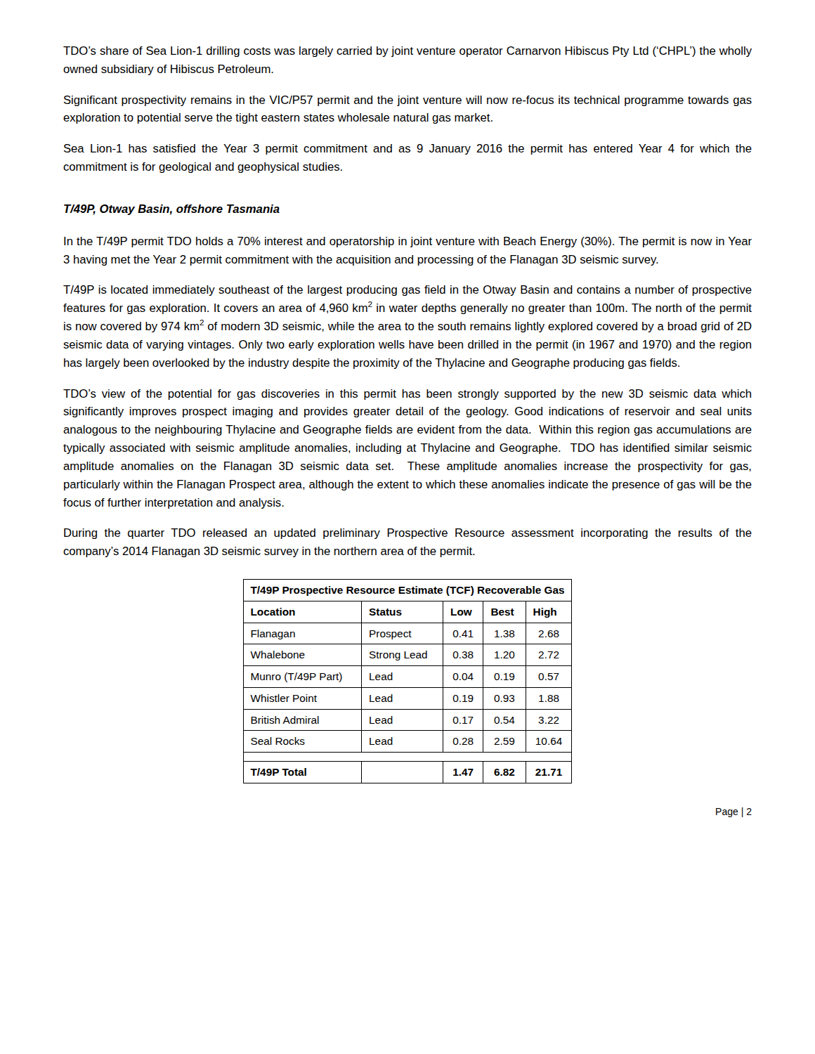TDO’s share of Sea Lion-1 drilling costs was largely carried by joint venture operator Carnarvon Hibiscus Pty Ltd (‘CHPL’) the wholly owned subsidiary of Hibiscus Petroleum.
Significant prospectivity remains in the VIC/P57 permit and the joint venture will now re-focus its technical programme towards gas exploration to potential serve the tight eastern states wholesale natural gas market.
Sea Lion-1 has satisfied the Year 3 permit commitment and as 9 January 2016 the permit has entered Year 4 for which the commitment is for geological and geophysical studies.
T/49P, Otway Basin, offshore Tasmania
In the T/49P permit TDO holds a 70% interest and operatorship in joint venture with Beach Energy (30%). The permit is now in Year 3 having met the Year 2 permit commitment with the acquisition and processing of the Flanagan 3D seismic survey.
T/49P is located immediately southeast of the largest producing gas field in the Otway Basin and contains a number of prospective features for gas exploration. It covers an area of 4,960 km2 in water depths generally no greater than 100m. The north of the permit is now covered by 974 km2 of modern 3D seismic, while the area to the south remains lightly explored covered by a broad grid of 2D seismic data of varying vintages. Only two early exploration wells have been drilled in the permit (in 1967 and 1970) and the region has largely been overlooked by the industry despite the proximity of the Thylacine and Geographe producing gas fields.
TDO’s view of the potential for gas discoveries in this permit has been strongly supported by the new 3D seismic data which significantly improves prospect imaging and provides greater detail of the geology. Good indications of reservoir and seal units analogous to the neighbouring Thylacine and Geographe fields are evident from the data. Within this region gas accumulations are typically associated with seismic amplitude anomalies, including at Thylacine and Geographe. TDO has identified similar seismic amplitude anomalies on the Flanagan 3D seismic data set. These amplitude anomalies increase the prospectivity for gas, particularly within the Flanagan Prospect area, although the extent to which these anomalies indicate the presence of gas will be the focus of further interpretation and analysis.
During the quarter TDO released an updated preliminary Prospective Resource assessment incorporating the results of the company’s 2014 Flanagan 3D seismic survey in the northern area of the permit.
| T/49P Prospective Resource Estimate (TCF) Recoverable Gas |
| --- |
| Location | Status | Low | Best | High |
| Flanagan | Prospect | 0.41 | 1.38 | 2.68 |
| Whalebone | Strong Lead | 0.38 | 1.20 | 2.72 |
| Munro (T/49P Part) | Lead | 0.04 | 0.19 | 0.57 |
| Whistler Point | Lead | 0.19 | 0.93 | 1.88 |
| British Admiral | Lead | 0.17 | 0.54 | 3.22 |
| Seal Rocks | Lead | 0.28 | 2.59 | 10.64 |
| T/49P Total | | 1.47 | 6.82 | 21.71 |
Page | 2